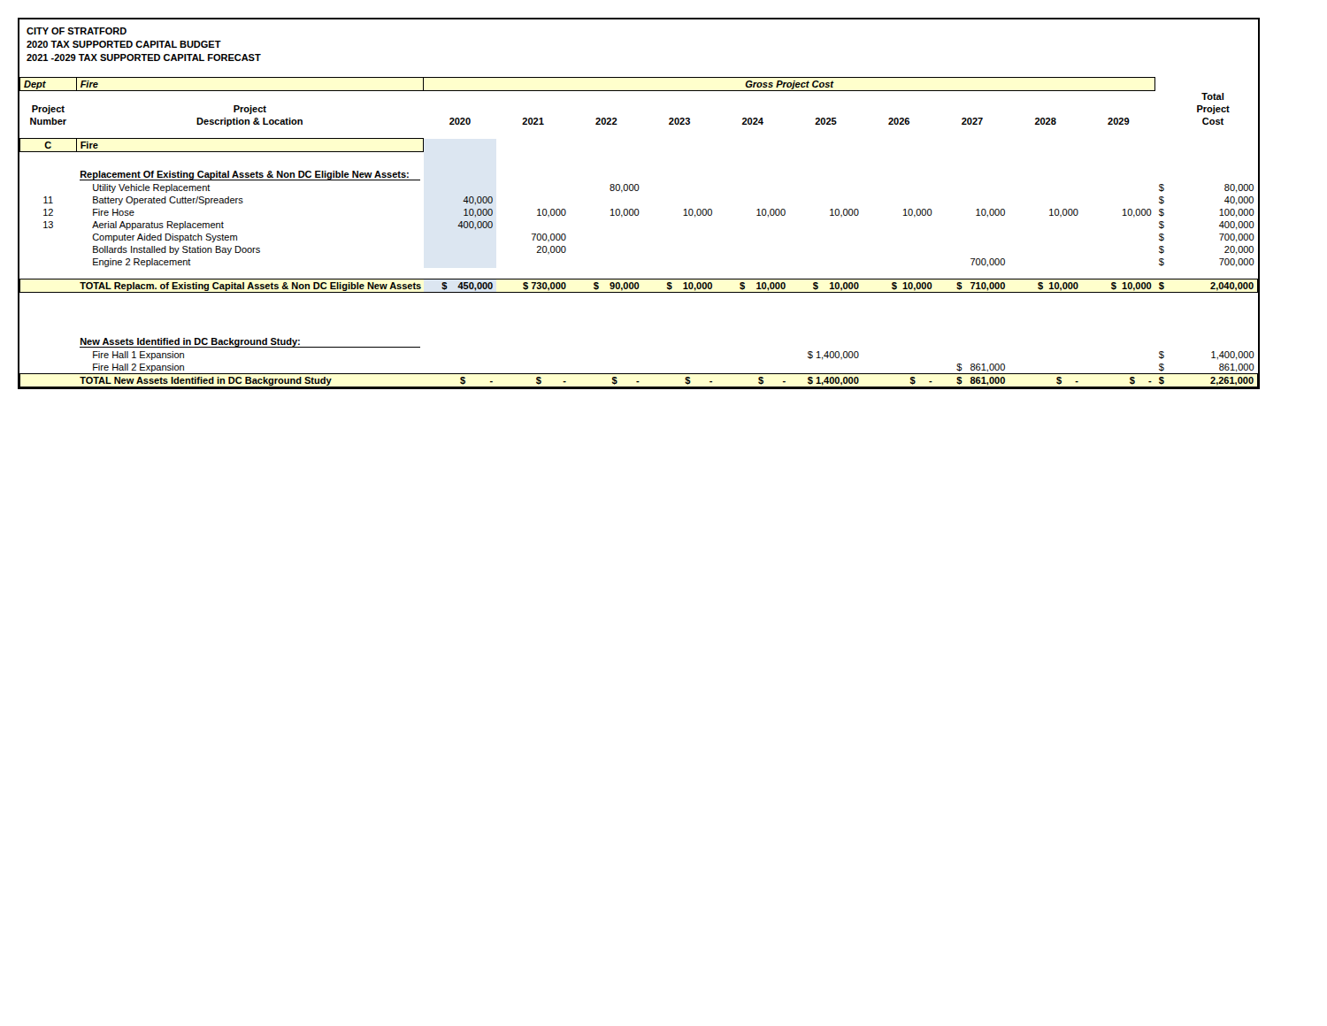CITY OF STRATFORD
2020 TAX SUPPORTED CAPITAL BUDGET
2021 -2029 TAX SUPPORTED CAPITAL FORECAST
| Dept | Fire | Gross Project Cost | | |
| | | | | Total |
| Project | Project | | | Project |
| Number | Description & Location | 2020 | 2021 | 2022 | 2023 | 2024 | 2025 | 2026 | 2027 | 2028 | 2029 | | Cost |
| C | Fire | | |
| | Replacement Of Existing Capital Assets & Non DC Eligible New Assets: | | |
| | Utility Vehicle Replacement | | | 80,000 | | | | | | | | $ | 80,000 |
| 11 | Battery Operated Cutter/Spreaders | 40,000 | | | | | | | | | | $ | 40,000 |
| 12 | Fire Hose | 10,000 | 10,000 | 10,000 | 10,000 | 10,000 | 10,000 | 10,000 | 10,000 | 10,000 | 10,000 | $ | 100,000 |
| 13 | Aerial Apparatus Replacement | 400,000 | | | | | | | | | | $ | 400,000 |
| | Computer Aided Dispatch System | | 700,000 | | | | | | | | | $ | 700,000 |
| | Bollards Installed by Station Bay Doors | | 20,000 | | | | | | | | | $ | 20,000 |
| | Engine 2 Replacement | | | | | | | | 700,000 | | | $ | 700,000 |
| | TOTAL Replacm. of Existing Capital Assets & Non DC Eligible New Assets | $ 450,000 | $ 730,000 | $ 90,000 | $ 10,000 | $ 10,000 | $ 10,000 | $ 10,000 | $ 710,000 | $ 10,000 | $ 10,000 | $ | 2,040,000 |
| | New Assets Identified in DC Background Study: | |
| | Fire Hall 1 Expansion | | | | | | $ 1,400,000 | | | | | $ | 1,400,000 |
| | Fire Hall 2 Expansion | | | | | | | | $ 861,000 | | | $ | 861,000 |
| | TOTAL New Assets Identified in DC Background Study | $ - | $ - | $ - | $ - | $ - | $ 1,400,000 | $ - | $ 861,000 | $ - | $ - | $ | 2,261,000 |